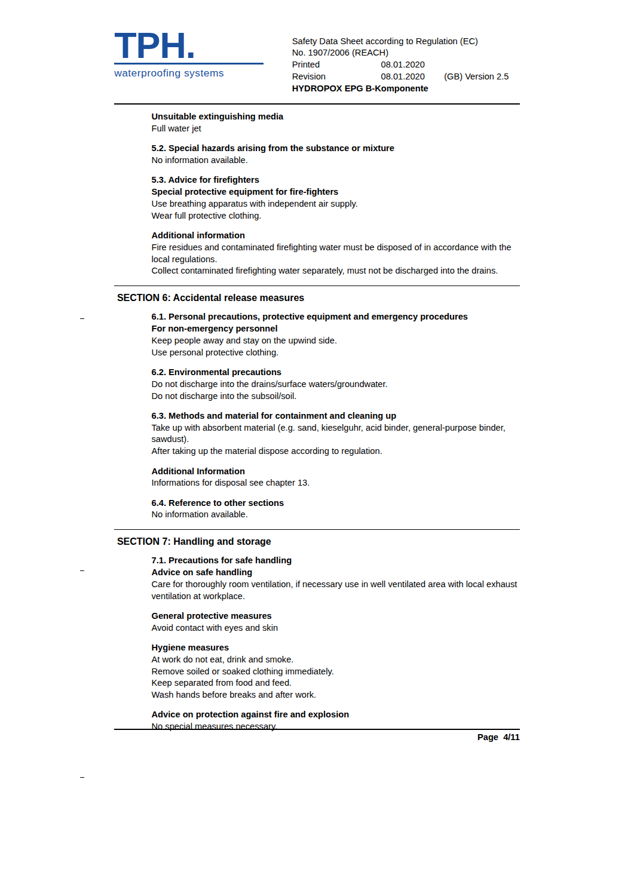TPH.
waterproofing systems
Safety Data Sheet according to Regulation (EC)
No. 1907/2006 (REACH)
Printed 08.01.2020
Revision 08.01.2020(GB) Version 2.5
HYDROPOX EPG B-Komponente
Unsuitable extinguishing media
Full water jet
5.2. Special hazards arising from the substance or mixture
No information available.
5.3. Advice for firefighters
Special protective equipment for fire-fighters
Use breathing apparatus with independent air supply.
Wear full protective clothing.
Additional information
Fire residues and contaminated firefighting water must be disposed of in accordance with the local regulations.
Collect contaminated firefighting water separately, must not be discharged into the drains.
SECTION 6: Accidental release measures
6.1. Personal precautions, protective equipment and emergency procedures
For non-emergency personnel
Keep people away and stay on the upwind side.
Use personal protective clothing.
6.2. Environmental precautions
Do not discharge into the drains/surface waters/groundwater.
Do not discharge into the subsoil/soil.
6.3. Methods and material for containment and cleaning up
Take up with absorbent material (e.g. sand, kieselguhr, acid binder, general-purpose binder, sawdust).
After taking up the material dispose according to regulation.
Additional Information
Informations for disposal see chapter 13.
6.4. Reference to other sections
No information available.
SECTION 7: Handling and storage
7.1. Precautions for safe handling
Advice on safe handling
Care for thoroughly room ventilation, if necessary use in well ventilated area with local exhaust ventilation at workplace.
General protective measures
Avoid contact with eyes and skin
Hygiene measures
At work do not eat, drink and smoke.
Remove soiled or soaked clothing immediately.
Keep separated from food and feed.
Wash hands before breaks and after work.
Advice on protection against fire and explosion
No special measures necessary.
Page 4/11